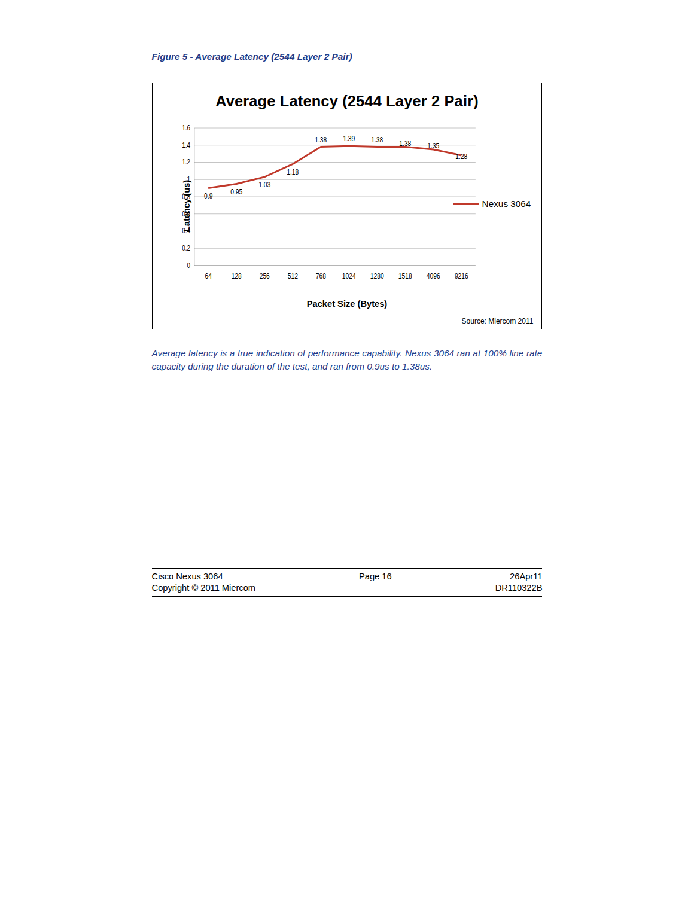Figure 5 - Average Latency (2544 Layer 2 Pair)
Average Latency (2544 Layer 2 Pair)
Latency (us)
Nexus 3064
1.6 1.4 1.2 1 0.8 0.6 0.4 0.2 0 0.9 0.95 1.03 1.18 1.38 1.39 1.38 1.38 1.35 1.28 64 128 256 512 768 1024 1280 1518 4096 9216
Packet Size (Bytes)
Source: Miercom 2011
Average latency is a true indication of performance capability. Nexus 3064 ran at 100% line rate capacity during the duration of the test, and ran from 0.9us to 1.38us.
Cisco Nexus 3064
Copyright © 2011 Miercom
Page 16
26Apr11
DR110322B